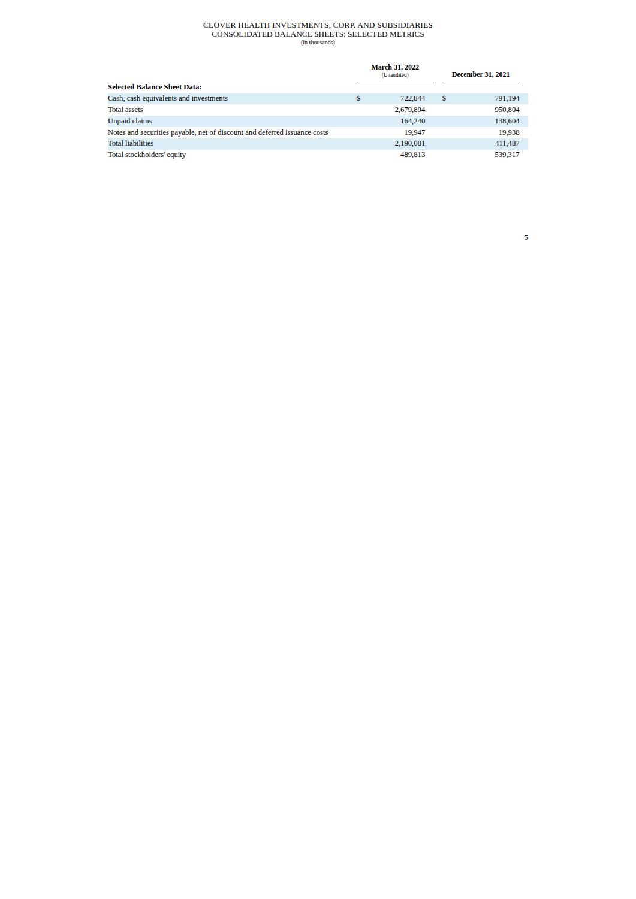CLOVER HEALTH INVESTMENTS, CORP. AND SUBSIDIARIES
CONSOLIDATED BALANCE SHEETS: SELECTED METRICS
(in thousands)
| | | March 31, 2022 (Unaudited) | | December 31, 2021 |
| Selected Balance Sheet Data: | | | | | | | | |
| Cash, cash equivalents and investments | | $ | 722,844 | | | $ | 791,194 | |
| Total assets | | | 2,679,894 | | | | 950,804 | |
| Unpaid claims | | | 164,240 | | | | 138,604 | |
| Notes and securities payable, net of discount and deferred issuance costs | | | 19,947 | | | | 19,938 | |
| Total liabilities | | | 2,190,081 | | | | 411,487 | |
| Total stockholders' equity | | | 489,813 | | | | 539,317 | |
5